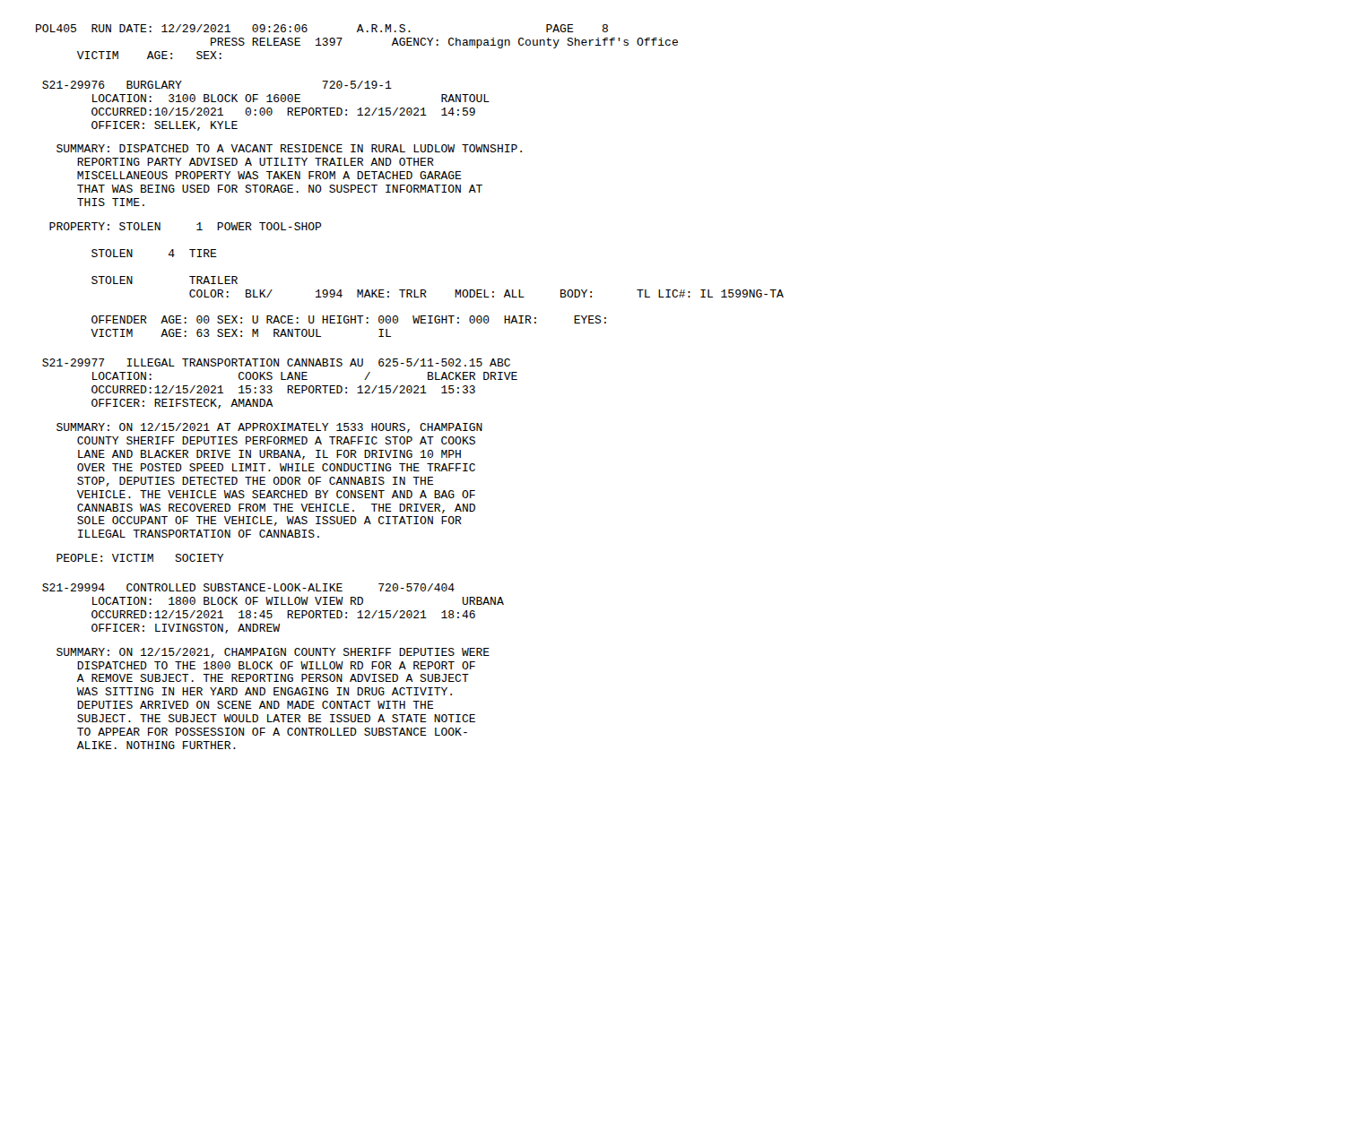POL405  RUN DATE: 12/29/2021   09:26:06       A.R.M.S.                   PAGE    8
                         PRESS RELEASE  1397       AGENCY: Champaign County Sheriff's Office
      VICTIM    AGE:   SEX:
 S21-29976   BURGLARY                    720-5/19-1
        LOCATION:  3100 BLOCK OF 1600E                    RANTOUL
        OCCURRED:10/15/2021   0:00  REPORTED: 12/15/2021  14:59
        OFFICER: SELLEK, KYLE
   SUMMARY: DISPATCHED TO A VACANT RESIDENCE IN RURAL LUDLOW TOWNSHIP.
      REPORTING PARTY ADVISED A UTILITY TRAILER AND OTHER
      MISCELLANEOUS PROPERTY WAS TAKEN FROM A DETACHED GARAGE
      THAT WAS BEING USED FOR STORAGE. NO SUSPECT INFORMATION AT
      THIS TIME.
  PROPERTY: STOLEN     1  POWER TOOL-SHOP

        STOLEN     4  TIRE

        STOLEN        TRAILER
                      COLOR:  BLK/      1994  MAKE: TRLR    MODEL: ALL     BODY:      TL LIC#: IL 1599NG-TA

        OFFENDER  AGE: 00 SEX: U RACE: U HEIGHT: 000  WEIGHT: 000  HAIR:     EYES:
        VICTIM    AGE: 63 SEX: M  RANTOUL        IL
 S21-29977   ILLEGAL TRANSPORTATION CANNABIS AU  625-5/11-502.15 ABC
        LOCATION:            COOKS LANE        /        BLACKER DRIVE
        OCCURRED:12/15/2021  15:33  REPORTED: 12/15/2021  15:33
        OFFICER: REIFSTECK, AMANDA
   SUMMARY: ON 12/15/2021 AT APPROXIMATELY 1533 HOURS, CHAMPAIGN
      COUNTY SHERIFF DEPUTIES PERFORMED A TRAFFIC STOP AT COOKS
      LANE AND BLACKER DRIVE IN URBANA, IL FOR DRIVING 10 MPH
      OVER THE POSTED SPEED LIMIT. WHILE CONDUCTING THE TRAFFIC
      STOP, DEPUTIES DETECTED THE ODOR OF CANNABIS IN THE
      VEHICLE. THE VEHICLE WAS SEARCHED BY CONSENT AND A BAG OF
      CANNABIS WAS RECOVERED FROM THE VEHICLE.  THE DRIVER, AND
      SOLE OCCUPANT OF THE VEHICLE, WAS ISSUED A CITATION FOR
      ILLEGAL TRANSPORTATION OF CANNABIS.
   PEOPLE: VICTIM   SOCIETY
 S21-29994   CONTROLLED SUBSTANCE-LOOK-ALIKE     720-570/404
        LOCATION:  1800 BLOCK OF WILLOW VIEW RD              URBANA
        OCCURRED:12/15/2021  18:45  REPORTED: 12/15/2021  18:46
        OFFICER: LIVINGSTON, ANDREW
   SUMMARY: ON 12/15/2021, CHAMPAIGN COUNTY SHERIFF DEPUTIES WERE
      DISPATCHED TO THE 1800 BLOCK OF WILLOW RD FOR A REPORT OF
      A REMOVE SUBJECT. THE REPORTING PERSON ADVISED A SUBJECT
      WAS SITTING IN HER YARD AND ENGAGING IN DRUG ACTIVITY.
      DEPUTIES ARRIVED ON SCENE AND MADE CONTACT WITH THE
      SUBJECT. THE SUBJECT WOULD LATER BE ISSUED A STATE NOTICE
      TO APPEAR FOR POSSESSION OF A CONTROLLED SUBSTANCE LOOK-
      ALIKE. NOTHING FURTHER.